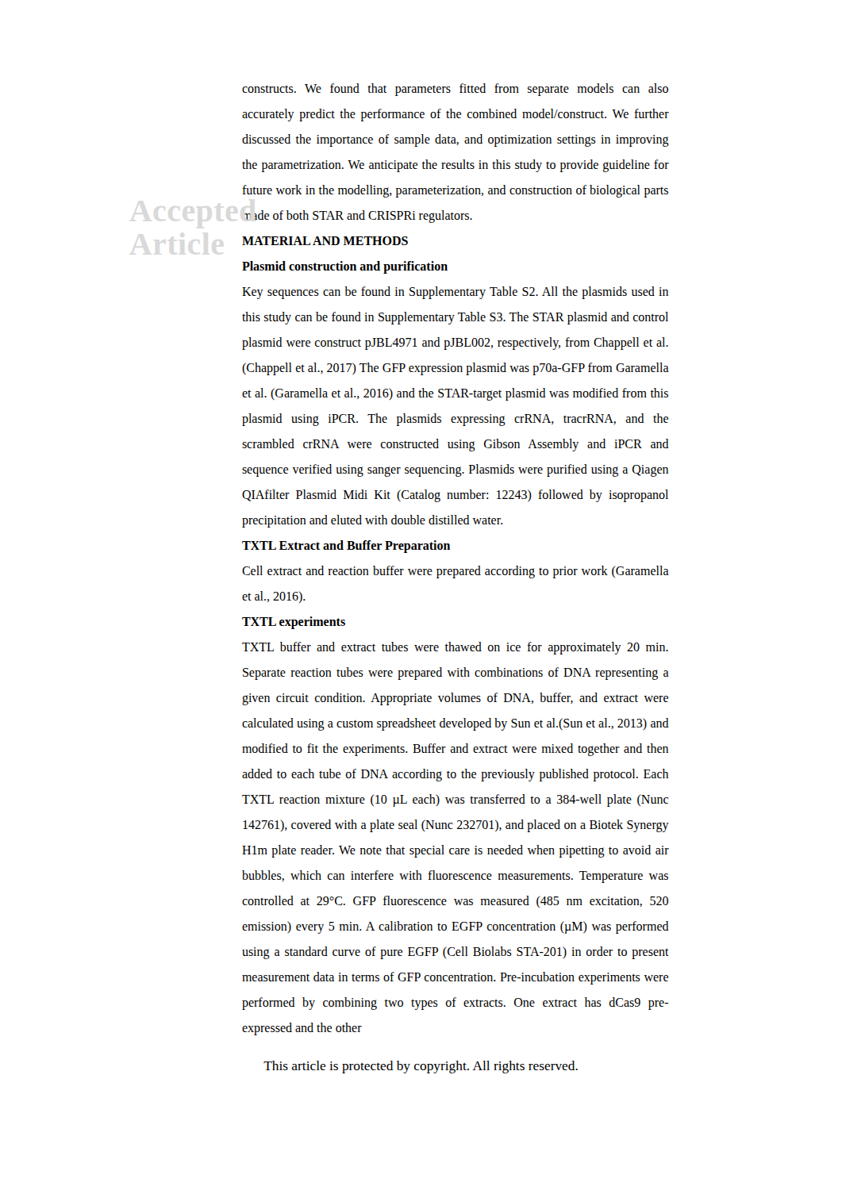Accepted Article
constructs. We found that parameters fitted from separate models can also accurately predict the performance of the combined model/construct. We further discussed the importance of sample data, and optimization settings in improving the parametrization. We anticipate the results in this study to provide guideline for future work in the modelling, parameterization, and construction of biological parts made of both STAR and CRISPRi regulators.
MATERIAL AND METHODS
Plasmid construction and purification
Key sequences can be found in Supplementary Table S2. All the plasmids used in this study can be found in Supplementary Table S3. The STAR plasmid and control plasmid were construct pJBL4971 and pJBL002, respectively, from Chappell et al. (Chappell et al., 2017) The GFP expression plasmid was p70a-GFP from Garamella et al. (Garamella et al., 2016) and the STAR-target plasmid was modified from this plasmid using iPCR. The plasmids expressing crRNA, tracrRNA, and the scrambled crRNA were constructed using Gibson Assembly and iPCR and sequence verified using sanger sequencing. Plasmids were purified using a Qiagen QIAfilter Plasmid Midi Kit (Catalog number: 12243) followed by isopropanol precipitation and eluted with double distilled water.
TXTL Extract and Buffer Preparation
Cell extract and reaction buffer were prepared according to prior work (Garamella et al., 2016).
TXTL experiments
TXTL buffer and extract tubes were thawed on ice for approximately 20 min. Separate reaction tubes were prepared with combinations of DNA representing a given circuit condition. Appropriate volumes of DNA, buffer, and extract were calculated using a custom spreadsheet developed by Sun et al.(Sun et al., 2013) and modified to fit the experiments. Buffer and extract were mixed together and then added to each tube of DNA according to the previously published protocol. Each TXTL reaction mixture (10 µL each) was transferred to a 384-well plate (Nunc 142761), covered with a plate seal (Nunc 232701), and placed on a Biotek Synergy H1m plate reader. We note that special care is needed when pipetting to avoid air bubbles, which can interfere with fluorescence measurements. Temperature was controlled at 29°C. GFP fluorescence was measured (485 nm excitation, 520 emission) every 5 min. A calibration to EGFP concentration (µM) was performed using a standard curve of pure EGFP (Cell Biolabs STA-201) in order to present measurement data in terms of GFP concentration. Pre-incubation experiments were performed by combining two types of extracts. One extract has dCas9 pre-expressed and the other
This article is protected by copyright. All rights reserved.